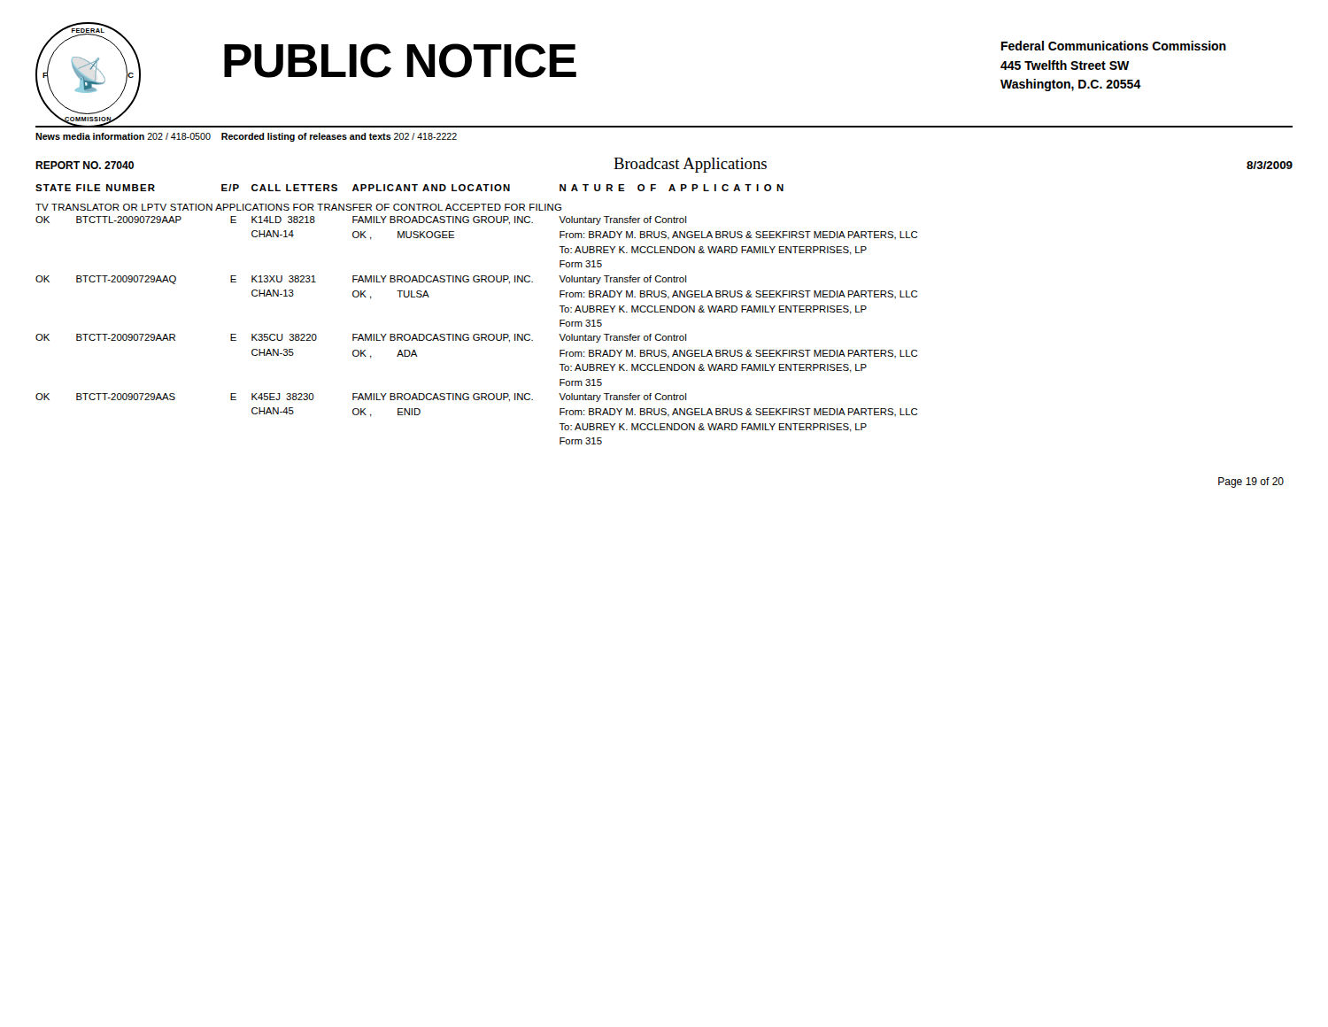FEDERAL
FC
📡
COMMISSION
PUBLIC NOTICE
Federal Communications Commission
445 Twelfth Street SW
Washington, D.C. 20554
News media information 202 / 418-0500 Recorded listing of releases and texts 202 / 418-2222
REPORT NO. 27040
Broadcast Applications
8/3/2009
| STATE | FILE NUMBER | E/P | CALL LETTERS | APPLICANT AND LOCATION | N A T U R E O F A P P L I C A T I O N |
| --- | --- | --- | --- | --- | --- |
| TV TRANSLATOR OR LPTV STATION APPLICATIONS FOR TRANSFER OF CONTROL ACCEPTED FOR FILING |
| OK | BTCTTL-20090729AAP | E | K14LD 38218 CHAN-14 | FAMILY BROADCASTING GROUP, INC. OK , MUSKOGEE | Voluntary Transfer of Control From: BRADY M. BRUS, ANGELA BRUS & SEEKFIRST MEDIA PARTERS, LLC To: AUBREY K. MCCLENDON & WARD FAMILY ENTERPRISES, LP Form 315 |
| OK | BTCTT-20090729AAQ | E | K13XU 38231 CHAN-13 | FAMILY BROADCASTING GROUP, INC. OK , TULSA | Voluntary Transfer of Control From: BRADY M. BRUS, ANGELA BRUS & SEEKFIRST MEDIA PARTERS, LLC To: AUBREY K. MCCLENDON & WARD FAMILY ENTERPRISES, LP Form 315 |
| OK | BTCTT-20090729AAR | E | K35CU 38220 CHAN-35 | FAMILY BROADCASTING GROUP, INC. OK , ADA | Voluntary Transfer of Control From: BRADY M. BRUS, ANGELA BRUS & SEEKFIRST MEDIA PARTERS, LLC To: AUBREY K. MCCLENDON & WARD FAMILY ENTERPRISES, LP Form 315 |
| OK | BTCTT-20090729AAS | E | K45EJ 38230 CHAN-45 | FAMILY BROADCASTING GROUP, INC. OK , ENID | Voluntary Transfer of Control From: BRADY M. BRUS, ANGELA BRUS & SEEKFIRST MEDIA PARTERS, LLC To: AUBREY K. MCCLENDON & WARD FAMILY ENTERPRISES, LP Form 315 |
Page 19 of 20